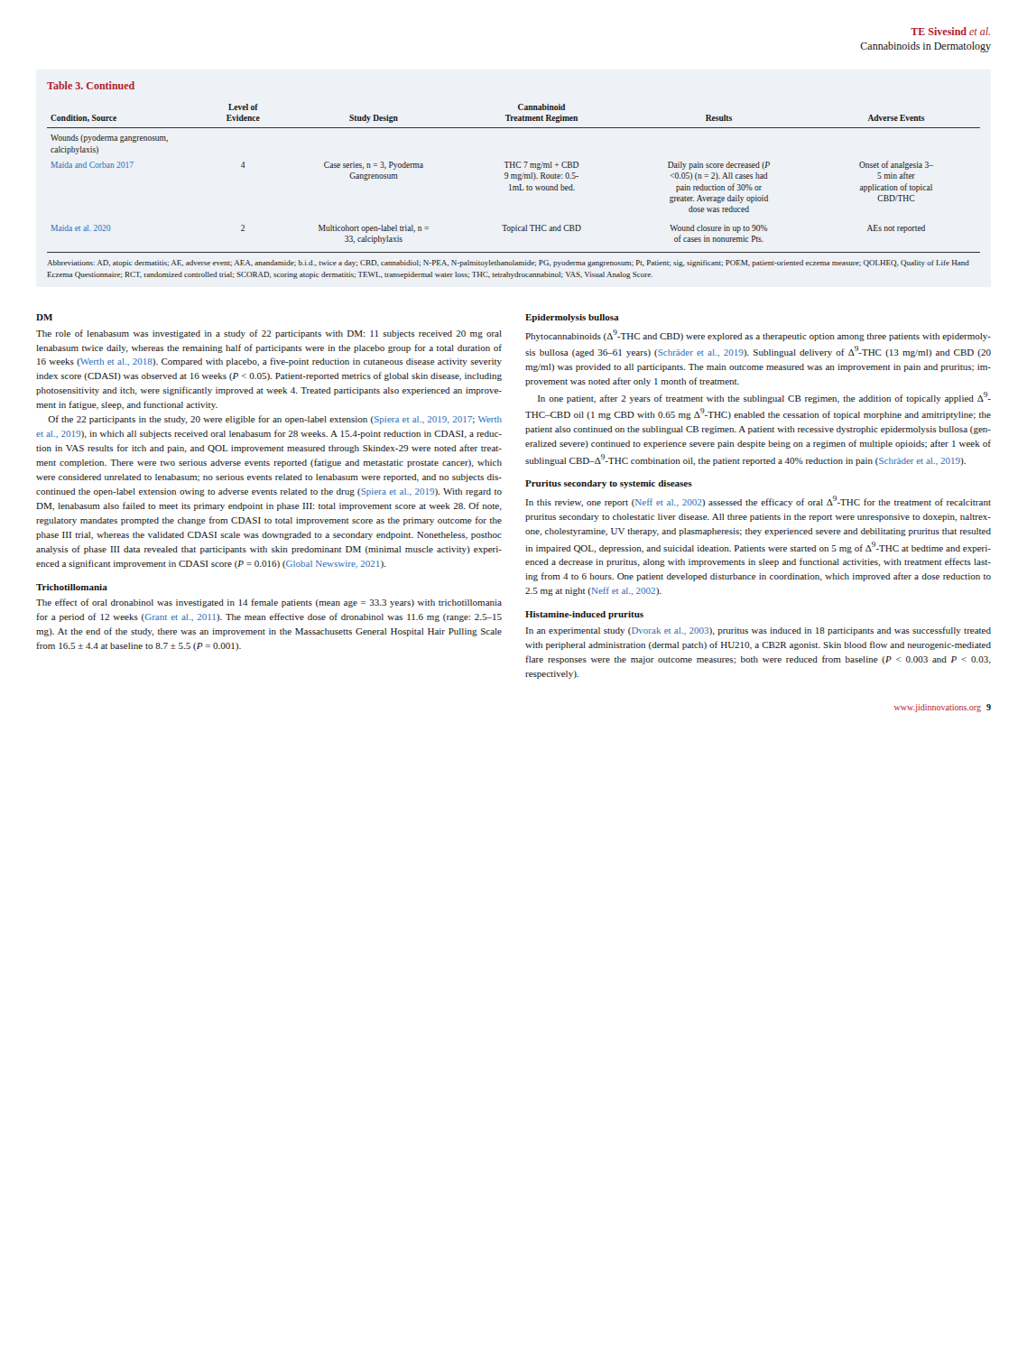TE Sivesind et al.
Cannabinoids in Dermatology
Table 3. Continued
| Condition, Source | Level of Evidence | Study Design | Cannabinoid Treatment Regimen | Results | Adverse Events |
| --- | --- | --- | --- | --- | --- |
| Wounds (pyoderma gangrenosum, calciphylaxis) |
| Maida and Corban 2017 | 4 | Case series, n = 3, Pyoderma Gangrenosum | THC 7 mg/ml + CBD 9 mg/ml). Route: 0.5- 1mL to wound bed. | Daily pain score decreased ( P <0.05) (n = 2). All cases had pain reduction of 30% or greater. Average daily opioid dose was reduced | Onset of analgesia 3– 5 min after application of topical CBD/THC |
| Maida et al. 2020 | 2 | Multicohort open-label trial, n = 33, calciphylaxis | Topical THC and CBD | Wound closure in up to 90% of cases in nonuremic Pts. | AEs not reported |
Abbreviations: AD, atopic dermatitis; AE, adverse event; AEA, anandamide; b.i.d., twice a day; CBD, cannabidiol; N-PEA, N-palmitoylethanolamide; PG, pyoderma gangrenosum; Pt, Patient; sig, significant; POEM, patient-oriented eczema measure; QOLHEQ, Quality of Life Hand Eczema Questionnaire; RCT, randomized controlled trial; SCORAD, scoring atopic dermatitis; TEWL, transepidermal water loss; THC, tetrahydrocannabinol; VAS, Visual Analog Score.
DM
The role of lenabasum was investigated in a study of 22 participants with DM: 11 subjects received 20 mg oral lenabasum twice daily, whereas the remaining half of participants were in the placebo group for a total duration of 16 weeks (Werth et al., 2018). Compared with placebo, a five-point reduction in cutaneous disease activity severity index score (CDASI) was observed at 16 weeks (P < 0.05). Patient-reported metrics of global skin disease, including photosensitivity and itch, were significantly improved at week 4. Treated participants also experienced an improvement in fatigue, sleep, and functional activity.
Of the 22 participants in the study, 20 were eligible for an open-label extension (Spiera et al., 2019, 2017; Werth et al., 2019), in which all subjects received oral lenabasum for 28 weeks. A 15.4-point reduction in CDASI, a reduction in VAS results for itch and pain, and QOL improvement measured through Skindex-29 were noted after treatment completion. There were two serious adverse events reported (fatigue and metastatic prostate cancer), which were considered unrelated to lenabasum; no serious events related to lenabasum were reported, and no subjects discontinued the open-label extension owing to adverse events related to the drug (Spiera et al., 2019). With regard to DM, lenabasum also failed to meet its primary endpoint in phase III: total improvement score at week 28. Of note, regulatory mandates prompted the change from CDASI to total improvement score as the primary outcome for the phase III trial, whereas the validated CDASI scale was downgraded to a secondary endpoint. Nonetheless, posthoc analysis of phase III data revealed that participants with skin predominant DM (minimal muscle activity) experienced a significant improvement in CDASI score (P = 0.016) (Global Newswire, 2021).
Trichotillomania
The effect of oral dronabinol was investigated in 14 female patients (mean age = 33.3 years) with trichotillomania for a period of 12 weeks (Grant et al., 2011). The mean effective dose of dronabinol was 11.6 mg (range: 2.5–15 mg). At the end of the study, there was an improvement in the Massachusetts General Hospital Hair Pulling Scale from 16.5 ± 4.4 at baseline to 8.7 ± 5.5 (P = 0.001).
Epidermolysis bullosa
Phytocannabinoids (Δ9-THC and CBD) were explored as a therapeutic option among three patients with epidermolysis bullosa (aged 36–61 years) (Schräder et al., 2019). Sublingual delivery of Δ9-THC (13 mg/ml) and CBD (20 mg/ml) was provided to all participants. The main outcome measured was an improvement in pain and pruritus; improvement was noted after only 1 month of treatment.
In one patient, after 2 years of treatment with the sublingual CB regimen, the addition of topically applied Δ9-THC–CBD oil (1 mg CBD with 0.65 mg Δ9-THC) enabled the cessation of topical morphine and amitriptyline; the patient also continued on the sublingual CB regimen. A patient with recessive dystrophic epidermolysis bullosa (generalized severe) continued to experience severe pain despite being on a regimen of multiple opioids; after 1 week of sublingual CBD–Δ9-THC combination oil, the patient reported a 40% reduction in pain (Schräder et al., 2019).
Pruritus secondary to systemic diseases
In this review, one report (Neff et al., 2002) assessed the efficacy of oral Δ9-THC for the treatment of recalcitrant pruritus secondary to cholestatic liver disease. All three patients in the report were unresponsive to doxepin, naltrexone, cholestyramine, UV therapy, and plasmapheresis; they experienced severe and debilitating pruritus that resulted in impaired QOL, depression, and suicidal ideation. Patients were started on 5 mg of Δ9-THC at bedtime and experienced a decrease in pruritus, along with improvements in sleep and functional activities, with treatment effects lasting from 4 to 6 hours. One patient developed disturbance in coordination, which improved after a dose reduction to 2.5 mg at night (Neff et al., 2002).
Histamine-induced pruritus
In an experimental study (Dvorak et al., 2003), pruritus was induced in 18 participants and was successfully treated with peripheral administration (dermal patch) of HU210, a CB2R agonist. Skin blood flow and neurogenic-mediated flare responses were the major outcome measures; both were reduced from baseline (P < 0.003 and P < 0.03, respectively).
www.jidinnovations.org 9